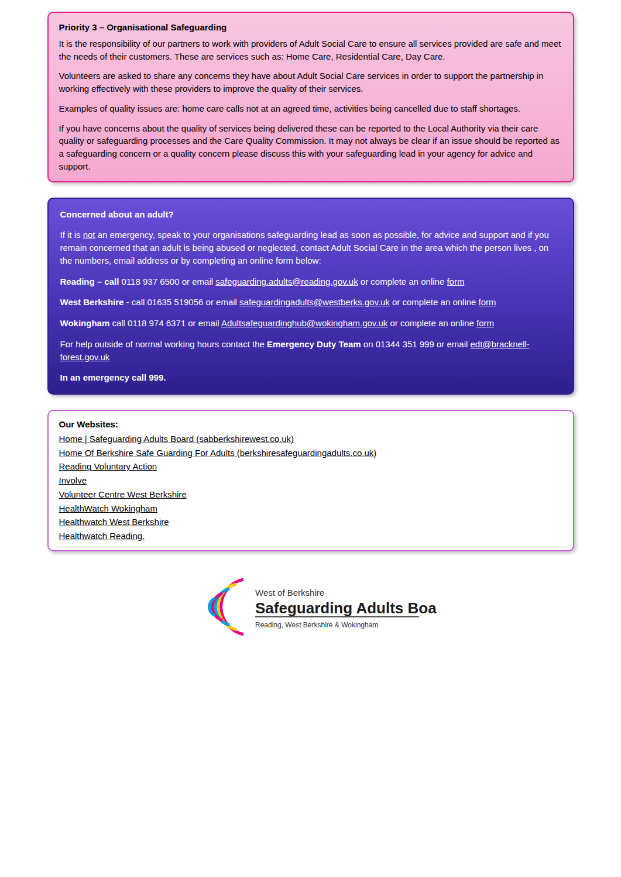Priority 3 – Organisational Safeguarding
It is the responsibility of our partners to work with providers of Adult Social Care to ensure all services provided are safe and meet the needs of their customers. These are services such as: Home Care, Residential Care, Day Care.
Volunteers are asked to share any concerns they have about Adult Social Care services in order to support the partnership in working effectively with these providers to improve the quality of their services.
Examples of quality issues are: home care calls not at an agreed time, activities being cancelled due to staff shortages.
If you have concerns about the quality of services being delivered these can be reported to the Local Authority via their care quality or safeguarding processes and the Care Quality Commission. It may not always be clear if an issue should be reported as a safeguarding concern or a quality concern please discuss this with your safeguarding lead in your agency for advice and support.
Concerned about an adult?
If it is not an emergency, speak to your organisations safeguarding lead as soon as possible, for advice and support and if you remain concerned that an adult is being abused or neglected, contact Adult Social Care in the area which the person lives , on the numbers, email address or by completing an online form below:
Reading – call 0118 937 6500 or email safeguarding.adults@reading.gov.uk or complete an online form
West Berkshire - call 01635 519056 or email safeguardingadults@westberks.gov.uk or complete an online form
Wokingham call 0118 974 6371 or email Adultsafeguardinghub@wokingham.gov.uk or complete an online form
For help outside of normal working hours contact the Emergency Duty Team on 01344 351 999 or email edt@bracknell-forest.gov.uk
In an emergency call 999.
Our Websites:
Home | Safeguarding Adults Board (sabberkshirewest.co.uk)
Home Of Berkshire Safe Guarding For Adults (berkshiresafeguardingadults.co.uk)
Reading Voluntary Action
Involve
Volunteer Centre West Berkshire
HealthWatch Wokingham
Healthwatch West Berkshire
Healthwatch Reading.
West of Berkshire Safeguarding Adults Board Reading, West Berkshire & Wokingham